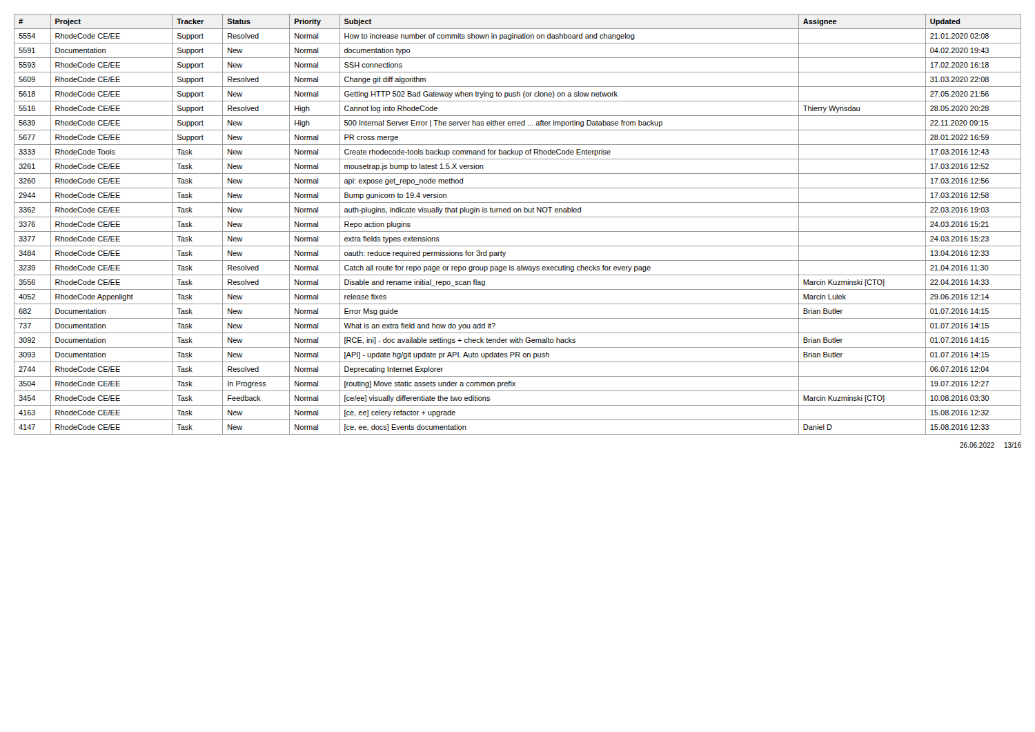| # | Project | Tracker | Status | Priority | Subject | Assignee | Updated |
| --- | --- | --- | --- | --- | --- | --- | --- |
| 5554 | RhodeCode CE/EE | Support | Resolved | Normal | How to increase number of commits shown in pagination on dashboard and changelog | | 21.01.2020 02:08 |
| 5591 | Documentation | Support | New | Normal | documentation typo | | 04.02.2020 19:43 |
| 5593 | RhodeCode CE/EE | Support | New | Normal | SSH connections | | 17.02.2020 16:18 |
| 5609 | RhodeCode CE/EE | Support | Resolved | Normal | Change git diff algorithm | | 31.03.2020 22:08 |
| 5618 | RhodeCode CE/EE | Support | New | Normal | Getting HTTP 502 Bad Gateway when trying to push (or clone) on a slow network | | 27.05.2020 21:56 |
| 5516 | RhodeCode CE/EE | Support | Resolved | High | Cannot log into RhodeCode | Thierry Wynsdau | 28.05.2020 20:28 |
| 5639 | RhodeCode CE/EE | Support | New | High | 500 Internal Server Error / The server has either erred ... after importing Database from backup | | 22.11.2020 09:15 |
| 5677 | RhodeCode CE/EE | Support | New | Normal | PR cross merge | | 28.01.2022 16:59 |
| 3333 | RhodeCode Tools | Task | New | Normal | Create rhodecode-tools backup command for backup of RhodeCode Enterprise | | 17.03.2016 12:43 |
| 3261 | RhodeCode CE/EE | Task | New | Normal | mousetrap.js bump to latest 1.5.X version | | 17.03.2016 12:52 |
| 3260 | RhodeCode CE/EE | Task | New | Normal | api: expose get_repo_node method | | 17.03.2016 12:56 |
| 2944 | RhodeCode CE/EE | Task | New | Normal | Bump gunicorn to 19.4 version | | 17.03.2016 12:58 |
| 3362 | RhodeCode CE/EE | Task | New | Normal | auth-plugins, indicate visually that plugin is turned on but NOT enabled | | 22.03.2016 19:03 |
| 3376 | RhodeCode CE/EE | Task | New | Normal | Repo action plugins | | 24.03.2016 15:21 |
| 3377 | RhodeCode CE/EE | Task | New | Normal | extra fields types extensions | | 24.03.2016 15:23 |
| 3484 | RhodeCode CE/EE | Task | New | Normal | oauth: reduce required permissions for 3rd party | | 13.04.2016 12:33 |
| 3239 | RhodeCode CE/EE | Task | Resolved | Normal | Catch all route for repo page or repo group page is always executing checks for every page | | 21.04.2016 11:30 |
| 3556 | RhodeCode CE/EE | Task | Resolved | Normal | Disable and rename initial_repo_scan flag | Marcin Kuzminski [CTO] | 22.04.2016 14:33 |
| 4052 | RhodeCode Appenlight | Task | New | Normal | release fixes | Marcin Lulek | 29.06.2016 12:14 |
| 682 | Documentation | Task | New | Normal | Error Msg guide | Brian Butler | 01.07.2016 14:15 |
| 737 | Documentation | Task | New | Normal | What is an extra field and how do you add it? | | 01.07.2016 14:15 |
| 3092 | Documentation | Task | New | Normal | [RCE, ini] - doc available settings + check tender with Gemalto hacks | Brian Butler | 01.07.2016 14:15 |
| 3093 | Documentation | Task | New | Normal | [API] - update hg/git update pr API. Auto updates PR on push | Brian Butler | 01.07.2016 14:15 |
| 2744 | RhodeCode CE/EE | Task | Resolved | Normal | Deprecating Internet Explorer | | 06.07.2016 12:04 |
| 3504 | RhodeCode CE/EE | Task | In Progress | Normal | [routing] Move static assets under a common prefix | | 19.07.2016 12:27 |
| 3454 | RhodeCode CE/EE | Task | Feedback | Normal | [ce/ee] visually differentiate the two editions | Marcin Kuzminski [CTO] | 10.08.2016 03:30 |
| 4163 | RhodeCode CE/EE | Task | New | Normal | [ce, ee] celery refactor + upgrade | | 15.08.2016 12:32 |
| 4147 | RhodeCode CE/EE | Task | New | Normal | [ce, ee, docs] Events documentation | Daniel D | 15.08.2016 12:33 |
26.06.2022 13/16